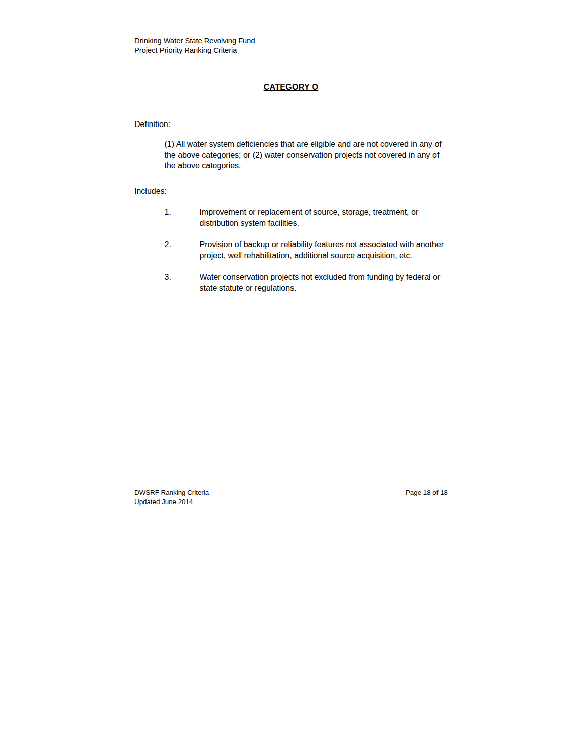Drinking Water State Revolving Fund
Project Priority Ranking Criteria
CATEGORY O
Definition:
(1) All water system deficiencies that are eligible and are not covered in any of the above categories; or (2) water conservation projects not covered in any of the above categories.
Includes:
1. Improvement or replacement of source, storage, treatment, or distribution system facilities.
2. Provision of backup or reliability features not associated with another project, well rehabilitation, additional source acquisition, etc.
3. Water conservation projects not excluded from funding by federal or state statute or regulations.
DWSRF Ranking Criteria
Updated June 2014
Page 18 of 18